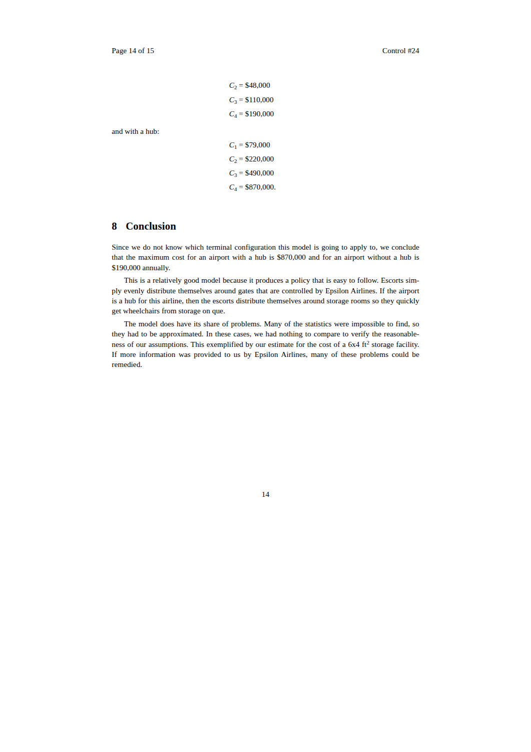Page 14 of 15
Control #24
C2 = $48,000
C3 = $110,000
C4 = $190,000
and with a hub:
C1 = $79,000
C2 = $220,000
C3 = $490,000
C4 = $870,000.
8 Conclusion
Since we do not know which terminal configuration this model is going to apply to, we conclude that the maximum cost for an airport with a hub is $870,000 and for an airport without a hub is $190,000 annually.
This is a relatively good model because it produces a policy that is easy to follow. Escorts simply evenly distribute themselves around gates that are controlled by Epsilon Airlines. If the airport is a hub for this airline, then the escorts distribute themselves around storage rooms so they quickly get wheelchairs from storage on que.
The model does have its share of problems. Many of the statistics were impossible to find, so they had to be approximated. In these cases, we had nothing to compare to verify the reasonableness of our assumptions. This exemplified by our estimate for the cost of a 6x4 ft2 storage facility. If more information was provided to us by Epsilon Airlines, many of these problems could be remedied.
14